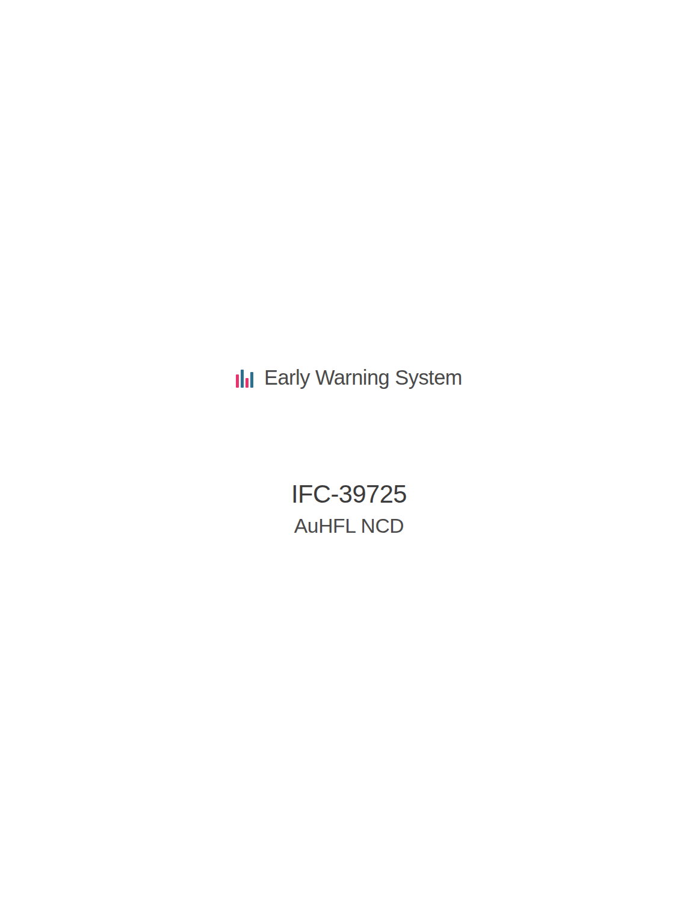Early Warning System
IFC-39725
AuHFL NCD